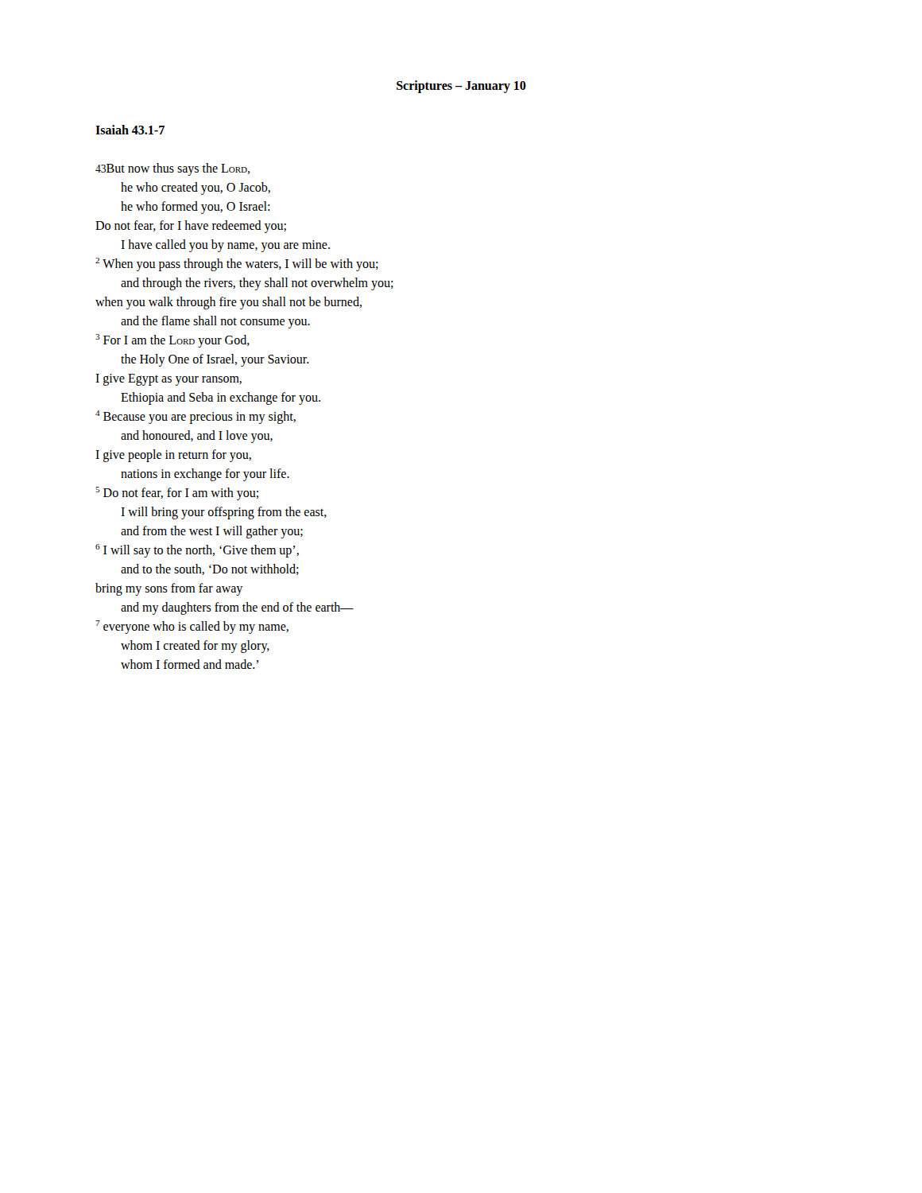Scriptures – January 10
Isaiah 43.1-7
43 But now thus says the Lord,
he who created you, O Jacob,
he who formed you, O Israel:
Do not fear, for I have redeemed you;
I have called you by name, you are mine.
2 When you pass through the waters, I will be with you;
and through the rivers, they shall not overwhelm you;
when you walk through fire you shall not be burned,
and the flame shall not consume you.
3 For I am the Lord your God,
the Holy One of Israel, your Saviour.
I give Egypt as your ransom,
Ethiopia and Seba in exchange for you.
4 Because you are precious in my sight,
and honoured, and I love you,
I give people in return for you,
nations in exchange for your life.
5 Do not fear, for I am with you;
I will bring your offspring from the east,
and from the west I will gather you;
6 I will say to the north, ‘Give them up’,
and to the south, ‘Do not withhold;
bring my sons from far away
and my daughters from the end of the earth—
7 everyone who is called by my name,
whom I created for my glory,
whom I formed and made.’